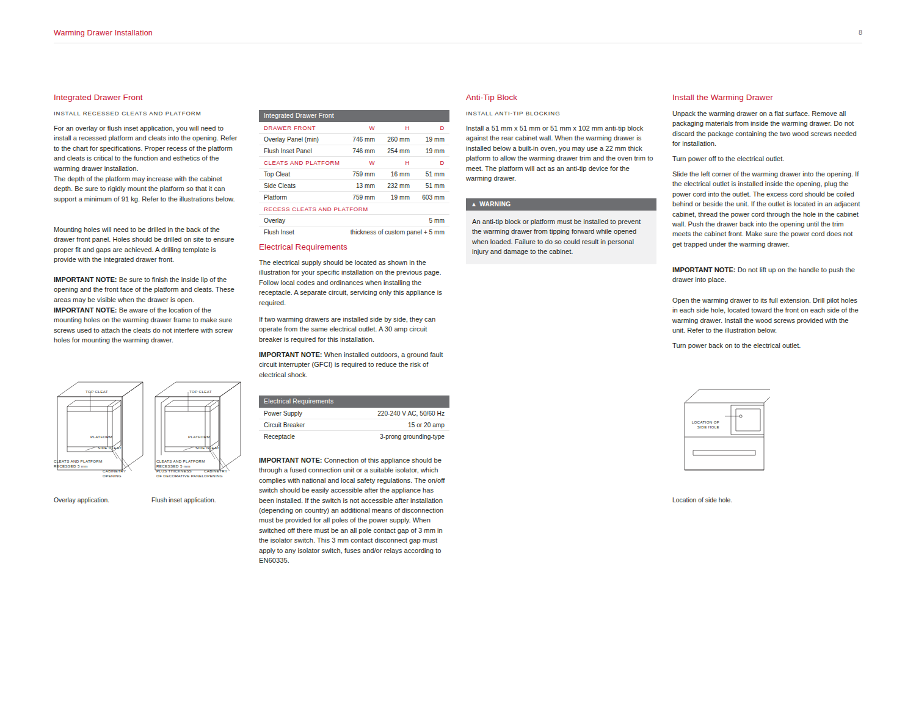Warming Drawer Installation
8
Integrated Drawer Front
INSTALL RECESSED CLEATS AND PLATFORM
For an overlay or flush inset application, you will need to install a recessed platform and cleats into the opening. Refer to the chart for specifications. Proper recess of the platform and cleats is critical to the function and esthetics of the warming drawer installation.
The depth of the platform may increase with the cabinet depth. Be sure to rigidly mount the platform so that it can support a minimum of 91 kg. Refer to the illustrations below.
Mounting holes will need to be drilled in the back of the drawer front panel. Holes should be drilled on site to ensure proper fit and gaps are achieved. A drilling template is provide with the integrated drawer front.
IMPORTANT NOTE: Be sure to finish the inside lip of the opening and the front face of the platform and cleats. These areas may be visible when the drawer is open.
IMPORTANT NOTE: Be aware of the location of the mounting holes on the warming drawer frame to make sure screws used to attach the cleats do not interfere with screw holes for mounting the warming drawer.
TOP CLEAT
PLATFORM
SIDE CLEAT
CLEATS AND PLATFORM
RECESSED 5 mm
CABINETRY
OPENING
TOP CLEAT
PLATFORM
SIDE CLEAT
CLEATS AND PLATFORM
RECESSED 5 mm
PLUS THICKNESS
OF DECORATIVE PANEL
CABINETRY
OPENING
Overlay application.
Flush inset application.
Integrated Drawer Front
| DRAWER FRONT | W | H | D |
| Overlay Panel (min) | 746 mm | 260 mm | 19 mm |
| Flush Inset Panel | 746 mm | 254 mm | 19 mm |
| CLEATS AND PLATFORM | W | H | D |
| Top Cleat | 759 mm | 16 mm | 51 mm |
| Side Cleats | 13 mm | 232 mm | 51 mm |
| Platform | 759 mm | 19 mm | 603 mm |
| RECESS CLEATS AND PLATFORM |
| Overlay | 5 mm |
| Flush Inset | thickness of custom panel + 5 mm |
Electrical Requirements
The electrical supply should be located as shown in the illustration for your specific installation on the previous page. Follow local codes and ordinances when installing the receptacle. A separate circuit, servicing only this appliance is required.
If two warming drawers are installed side by side, they can operate from the same electrical outlet. A 30 amp circuit breaker is required for this installation.
IMPORTANT NOTE: When installed outdoors, a ground fault circuit interrupter (GFCI) is required to reduce the risk of electrical shock.
Electrical Requirements
| Power Supply | 220-240 V AC, 50/60 Hz |
| Circuit Breaker | 15 or 20 amp |
| Receptacle | 3-prong grounding-type |
IMPORTANT NOTE: Connection of this appliance should be through a fused connection unit or a suitable isolator, which complies with national and local safety regulations. The on/off switch should be easily accessible after the appliance has been installed. If the switch is not accessible after installation (depending on country) an additional means of disconnection must be provided for all poles of the power supply. When switched off there must be an all pole contact gap of 3 mm in the isolator switch. This 3 mm contact disconnect gap must apply to any isolator switch, fuses and/or relays according to EN60335.
Anti-Tip Block
INSTALL ANTI-TIP BLOCKING
Install a 51 mm x 51 mm or 51 mm x 102 mm anti-tip block against the rear cabinet wall. When the warming drawer is installed below a built-in oven, you may use a 22 mm thick platform to allow the warming drawer trim and the oven trim to meet. The platform will act as an anti-tip device for the warming drawer.
▲WARNING
An anti-tip block or platform must be installed to prevent the warming drawer from tipping forward while opened when loaded. Failure to do so could result in personal injury and damage to the cabinet.
Install the Warming Drawer
Unpack the warming drawer on a flat surface. Remove all packaging materials from inside the warming drawer. Do not discard the package containing the two wood screws needed for installation.
Turn power off to the electrical outlet.
Slide the left corner of the warming drawer into the opening. If the electrical outlet is installed inside the opening, plug the power cord into the outlet. The excess cord should be coiled behind or beside the unit. If the outlet is located in an adjacent cabinet, thread the power cord through the hole in the cabinet wall. Push the drawer back into the opening until the trim meets the cabinet front. Make sure the power cord does not get trapped under the warming drawer.
IMPORTANT NOTE: Do not lift up on the handle to push the drawer into place.
Open the warming drawer to its full extension. Drill pilot holes in each side hole, located toward the front on each side of the warming drawer. Install the wood screws provided with the unit. Refer to the illustration below.
Turn power back on to the electrical outlet.
LOCATION OF
SIDE HOLE
Location of side hole.